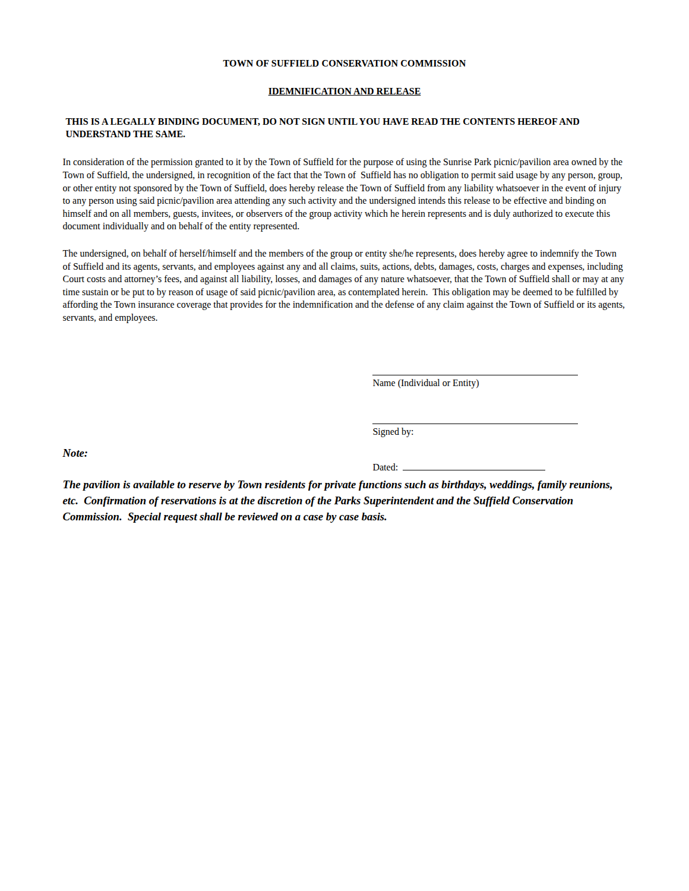TOWN OF SUFFIELD CONSERVATION COMMISSION
IDEMNIFICATION AND RELEASE
THIS IS A LEGALLY BINDING DOCUMENT, DO NOT SIGN UNTIL YOU HAVE READ THE CONTENTS HEREOF AND UNDERSTAND THE SAME.
In consideration of the permission granted to it by the Town of Suffield for the purpose of using the Sunrise Park picnic/pavilion area owned by the Town of Suffield, the undersigned, in recognition of the fact that the Town of Suffield has no obligation to permit said usage by any person, group, or other entity not sponsored by the Town of Suffield, does hereby release the Town of Suffield from any liability whatsoever in the event of injury to any person using said picnic/pavilion area attending any such activity and the undersigned intends this release to be effective and binding on himself and on all members, guests, invitees, or observers of the group activity which he herein represents and is duly authorized to execute this document individually and on behalf of the entity represented.
The undersigned, on behalf of herself/himself and the members of the group or entity she/he represents, does hereby agree to indemnify the Town of Suffield and its agents, servants, and employees against any and all claims, suits, actions, debts, damages, costs, charges and expenses, including Court costs and attorney’s fees, and against all liability, losses, and damages of any nature whatsoever, that the Town of Suffield shall or may at any time sustain or be put to by reason of usage of said picnic/pavilion area, as contemplated herein. This obligation may be deemed to be fulfilled by affording the Town insurance coverage that provides for the indemnification and the defense of any claim against the Town of Suffield or its agents, servants, and employees.
Name (Individual or Entity)
Signed by:
Dated:
Note:
The pavilion is available to reserve by Town residents for private functions such as birthdays, weddings, family reunions, etc. Confirmation of reservations is at the discretion of the Parks Superintendent and the Suffield Conservation Commission. Special request shall be reviewed on a case by case basis.